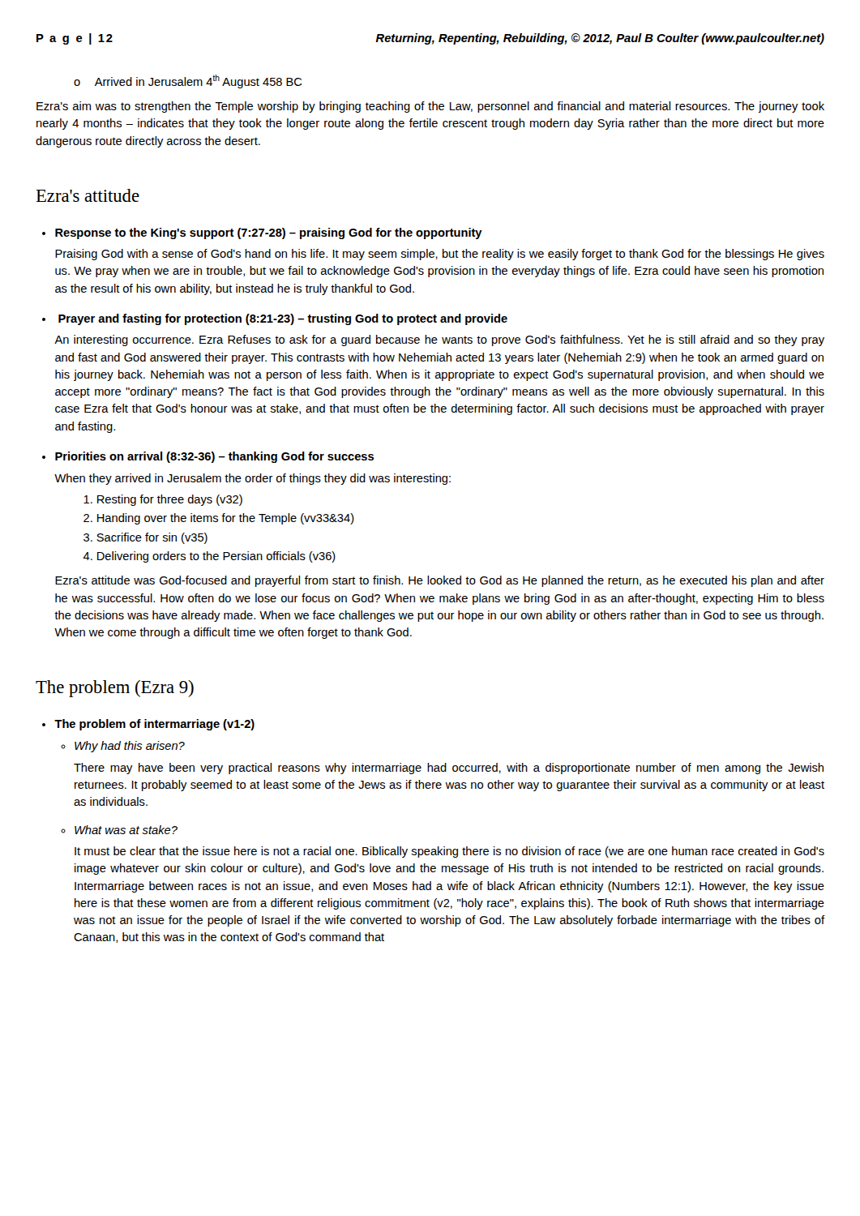P a g e | 12
Returning, Repenting, Rebuilding, © 2012, Paul B Coulter (www.paulcoulter.net)
o Arrived in Jerusalem 4th August 458 BC
Ezra's aim was to strengthen the Temple worship by bringing teaching of the Law, personnel and financial and material resources. The journey took nearly 4 months – indicates that they took the longer route along the fertile crescent trough modern day Syria rather than the more direct but more dangerous route directly across the desert.
Ezra's attitude
Response to the King's support (7:27-28) – praising God for the opportunity
Praising God with a sense of God's hand on his life. It may seem simple, but the reality is we easily forget to thank God for the blessings He gives us. We pray when we are in trouble, but we fail to acknowledge God's provision in the everyday things of life. Ezra could have seen his promotion as the result of his own ability, but instead he is truly thankful to God.
Prayer and fasting for protection (8:21-23) – trusting God to protect and provide
An interesting occurrence. Ezra Refuses to ask for a guard because he wants to prove God's faithfulness. Yet he is still afraid and so they pray and fast and God answered their prayer. This contrasts with how Nehemiah acted 13 years later (Nehemiah 2:9) when he took an armed guard on his journey back. Nehemiah was not a person of less faith. When is it appropriate to expect God's supernatural provision, and when should we accept more "ordinary" means? The fact is that God provides through the "ordinary" means as well as the more obviously supernatural. In this case Ezra felt that God's honour was at stake, and that must often be the determining factor. All such decisions must be approached with prayer and fasting.
Priorities on arrival (8:32-36) – thanking God for success
When they arrived in Jerusalem the order of things they did was interesting:
Resting for three days (v32)
Handing over the items for the Temple (vv33&34)
Sacrifice for sin (v35)
Delivering orders to the Persian officials (v36)
Ezra's attitude was God-focused and prayerful from start to finish. He looked to God as He planned the return, as he executed his plan and after he was successful. How often do we lose our focus on God? When we make plans we bring God in as an after-thought, expecting Him to bless the decisions was have already made. When we face challenges we put our hope in our own ability or others rather than in God to see us through. When we come through a difficult time we often forget to thank God.
The problem (Ezra 9)
The problem of intermarriage (v1-2)
Why had this arisen?
There may have been very practical reasons why intermarriage had occurred, with a disproportionate number of men among the Jewish returnees. It probably seemed to at least some of the Jews as if there was no other way to guarantee their survival as a community or at least as individuals.
What was at stake?
It must be clear that the issue here is not a racial one. Biblically speaking there is no division of race (we are one human race created in God's image whatever our skin colour or culture), and God's love and the message of His truth is not intended to be restricted on racial grounds. Intermarriage between races is not an issue, and even Moses had a wife of black African ethnicity (Numbers 12:1). However, the key issue here is that these women are from a different religious commitment (v2, "holy race", explains this). The book of Ruth shows that intermarriage was not an issue for the people of Israel if the wife converted to worship of God. The Law absolutely forbade intermarriage with the tribes of Canaan, but this was in the context of God's command that